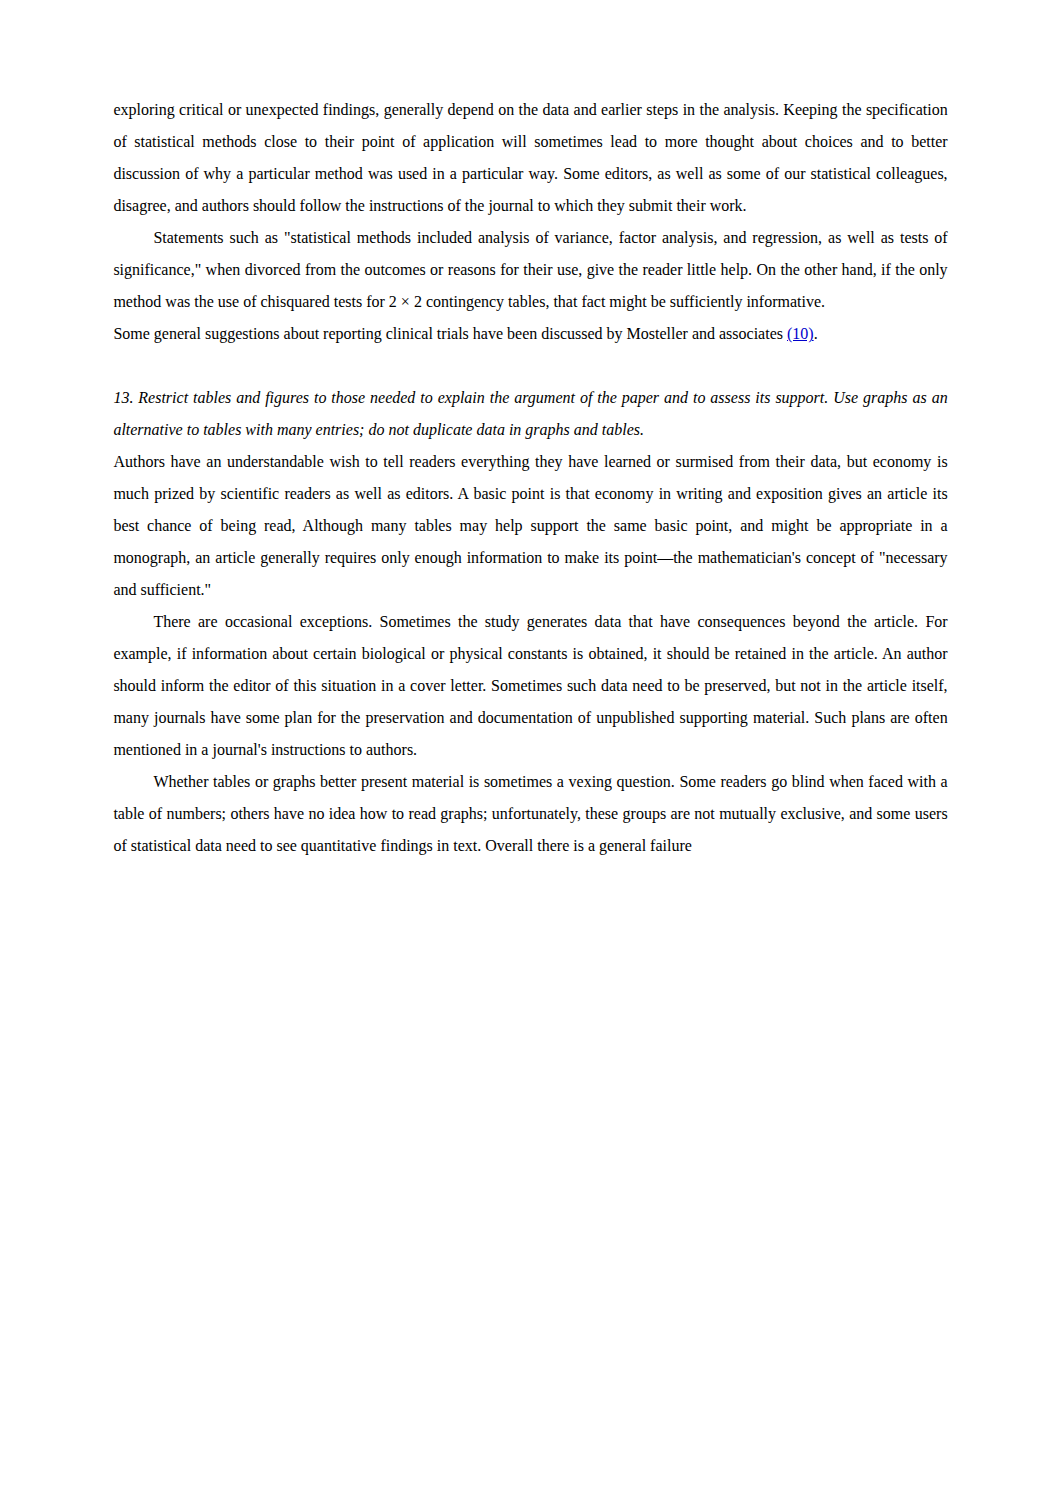exploring critical or unexpected findings, generally depend on the data and earlier steps in the analysis. Keeping the specification of statistical methods close to their point of application will sometimes lead to more thought about choices and to better discussion of why a particular method was used in a particular way. Some editors, as well as some of our statistical colleagues, disagree, and authors should follow the instructions of the journal to which they submit their work.
Statements such as "statistical methods included analysis of variance, factor analysis, and regression, as well as tests of significance," when divorced from the outcomes or reasons for their use, give the reader little help. On the other hand, if the only method was the use of chisquared tests for 2 × 2 contingency tables, that fact might be sufficiently informative.
Some general suggestions about reporting clinical trials have been discussed by Mosteller and associates (10).
13. Restrict tables and figures to those needed to explain the argument of the paper and to assess its support. Use graphs as an alternative to tables with many entries; do not duplicate data in graphs and tables.
Authors have an understandable wish to tell readers everything they have learned or surmised from their data, but economy is much prized by scientific readers as well as editors. A basic point is that economy in writing and exposition gives an article its best chance of being read, Although many tables may help support the same basic point, and might be appropriate in a monograph, an article generally requires only enough information to make its point—the mathematician's concept of "necessary and sufficient."
There are occasional exceptions. Sometimes the study generates data that have consequences beyond the article. For example, if information about certain biological or physical constants is obtained, it should be retained in the article. An author should inform the editor of this situation in a cover letter. Sometimes such data need to be preserved, but not in the article itself, many journals have some plan for the preservation and documentation of unpublished supporting material. Such plans are often mentioned in a journal's instructions to authors.
Whether tables or graphs better present material is sometimes a vexing question. Some readers go blind when faced with a table of numbers; others have no idea how to read graphs; unfortunately, these groups are not mutually exclusive, and some users of statistical data need to see quantitative findings in text. Overall there is a general failure